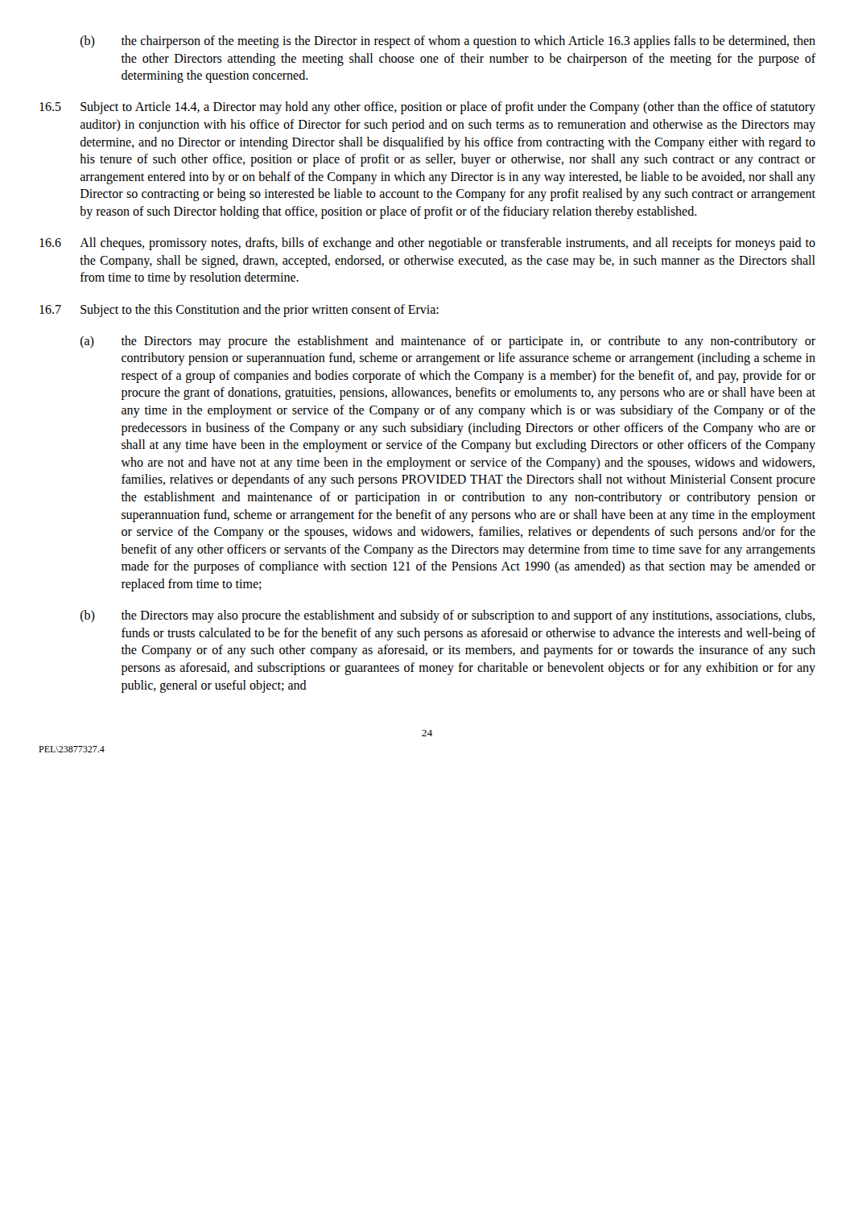(b)
the chairperson of the meeting is the Director in respect of whom a question to which Article 16.3 applies falls to be determined, then the other Directors attending the meeting shall choose one of their number to be chairperson of the meeting for the purpose of determining the question concerned.
16.5
Subject to Article 14.4, a Director may hold any other office, position or place of profit under the Company (other than the office of statutory auditor) in conjunction with his office of Director for such period and on such terms as to remuneration and otherwise as the Directors may determine, and no Director or intending Director shall be disqualified by his office from contracting with the Company either with regard to his tenure of such other office, position or place of profit or as seller, buyer or otherwise, nor shall any such contract or any contract or arrangement entered into by or on behalf of the Company in which any Director is in any way interested, be liable to be avoided, nor shall any Director so contracting or being so interested be liable to account to the Company for any profit realised by any such contract or arrangement by reason of such Director holding that office, position or place of profit or of the fiduciary relation thereby established.
16.6
All cheques, promissory notes, drafts, bills of exchange and other negotiable or transferable instruments, and all receipts for moneys paid to the Company, shall be signed, drawn, accepted, endorsed, or otherwise executed, as the case may be, in such manner as the Directors shall from time to time by resolution determine.
16.7
Subject to the this Constitution and the prior written consent of Ervia:
(a)
the Directors may procure the establishment and maintenance of or participate in, or contribute to any non-contributory or contributory pension or superannuation fund, scheme or arrangement or life assurance scheme or arrangement (including a scheme in respect of a group of companies and bodies corporate of which the Company is a member) for the benefit of, and pay, provide for or procure the grant of donations, gratuities, pensions, allowances, benefits or emoluments to, any persons who are or shall have been at any time in the employment or service of the Company or of any company which is or was subsidiary of the Company or of the predecessors in business of the Company or any such subsidiary (including Directors or other officers of the Company who are or shall at any time have been in the employment or service of the Company but excluding Directors or other officers of the Company who are not and have not at any time been in the employment or service of the Company) and the spouses, widows and widowers, families, relatives or dependants of any such persons PROVIDED THAT the Directors shall not without Ministerial Consent procure the establishment and maintenance of or participation in or contribution to any non-contributory or contributory pension or superannuation fund, scheme or arrangement for the benefit of any persons who are or shall have been at any time in the employment or service of the Company or the spouses, widows and widowers, families, relatives or dependents of such persons and/or for the benefit of any other officers or servants of the Company as the Directors may determine from time to time save for any arrangements made for the purposes of compliance with section 121 of the Pensions Act 1990 (as amended) as that section may be amended or replaced from time to time;
(b)
the Directors may also procure the establishment and subsidy of or subscription to and support of any institutions, associations, clubs, funds or trusts calculated to be for the benefit of any such persons as aforesaid or otherwise to advance the interests and well-being of the Company or of any such other company as aforesaid, or its members, and payments for or towards the insurance of any such persons as aforesaid, and subscriptions or guarantees of money for charitable or benevolent objects or for any exhibition or for any public, general or useful object; and
24
PEL\23877327.4